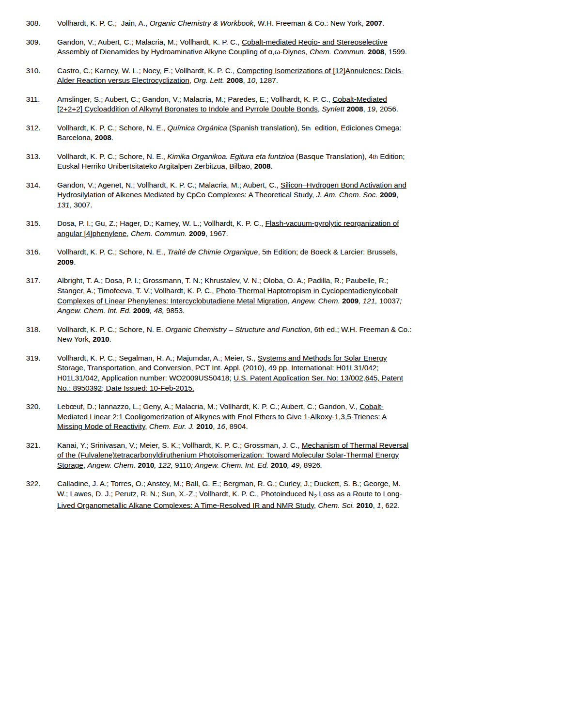308. Vollhardt, K. P. C.; Jain, A., Organic Chemistry & Workbook, W.H. Freeman & Co.: New York, 2007.
309. Gandon, V.; Aubert, C.; Malacria, M.; Vollhardt, K. P. C., Cobalt-mediated Regio- and Stereoselective Assembly of Dienamides by Hydroaminative Alkyne Coupling of α,ω-Diynes, Chem. Commun. 2008, 1599.
310. Castro, C.; Karney, W. L.; Noey, E.; Vollhardt, K. P. C., Competing Isomerizations of [12]Annulenes: Diels-Alder Reaction versus Electrocyclization, Org. Lett. 2008, 10, 1287.
311. Amslinger, S.; Aubert, C.; Gandon, V.; Malacria, M.; Paredes, E.; Vollhardt, K. P. C., Cobalt-Mediated [2+2+2] Cycloaddition of Alkynyl Boronates to Indole and Pyrrole Double Bonds, Synlett 2008, 19, 2056.
312. Vollhardt, K. P. C.; Schore, N. E., Química Orgánica (Spanish translation), 5th edition, Ediciones Omega: Barcelona, 2008.
313. Vollhardt, K. P. C.; Schore, N. E., Kimika Organikoa. Egitura eta funtzioa (Basque Translation), 4th Edition; Euskal Herriko Unibertsitateko Argitalpen Zerbitzua, Bilbao, 2008.
314. Gandon, V.; Agenet, N.; Vollhardt, K. P. C.; Malacria, M.; Aubert, C., Silicon–Hydrogen Bond Activation and Hydrosilylation of Alkenes Mediated by CpCo Complexes: A Theoretical Study, J. Am. Chem. Soc. 2009, 131, 3007.
315. Dosa, P. I.; Gu, Z.; Hager, D.; Karney, W. L.; Vollhardt, K. P. C., Flash-vacuum-pyrolytic reorganization of angular [4]phenylene, Chem. Commun. 2009, 1967.
316. Vollhardt, K. P. C.; Schore, N. E., Traité de Chimie Organique, 5th Edition; de Boeck & Larcier: Brussels, 2009.
317. Albright, T. A.; Dosa, P. I.; Grossmann, T. N.; Khrustalev, V. N.; Oloba, O. A.; Padilla, R.; Paubelle, R.; Stanger, A.; Timofeeva, T. V.; Vollhardt, K. P. C., Photo-Thermal Haptotropism in Cyclopentadienylcobalt Complexes of Linear Phenylenes: Intercyclobutadiene Metal Migration, Angew. Chem. 2009, 121, 10037; Angew. Chem. Int. Ed. 2009, 48, 9853.
318. Vollhardt, K. P. C.; Schore, N. E. Organic Chemistry – Structure and Function, 6th ed.; W.H. Freeman & Co.: New York, 2010.
319. Vollhardt, K. P. C.; Segalman, R. A.; Majumdar, A.; Meier, S., Systems and Methods for Solar Energy Storage, Transportation, and Conversion, PCT Int. Appl. (2010), 49 pp. International: H01L31/042; H01L31/042, Application number: WO2009US50418; U.S. Patent Application Ser. No: 13/002,645, Patent No.: 8950392; Date Issued: 10-Feb-2015.
320. Lebœuf, D.; Iannazzo, L.; Geny, A.; Malacria, M.; Vollhardt, K. P. C.; Aubert, C.; Gandon, V., Cobalt-Mediated Linear 2:1 Cooligomerization of Alkynes with Enol Ethers to Give 1-Alkoxy-1,3,5-Trienes: A Missing Mode of Reactivity, Chem. Eur. J. 2010, 16, 8904.
321. Kanai, Y.; Srinivasan, V.; Meier, S. K.; Vollhardt, K. P. C.; Grossman, J. C., Mechanism of Thermal Reversal of the (Fulvalene)tetracarbonyldiruthenium Photoisomerization: Toward Molecular Solar-Thermal Energy Storage, Angew. Chem. 2010, 122, 9110; Angew. Chem. Int. Ed. 2010, 49, 8926.
322. Calladine, J. A.; Torres, O.; Anstey, M.; Ball, G. E.; Bergman, R. G.; Curley, J.; Duckett, S. B.; George, M. W.; Lawes, D. J.; Perutz, R. N.; Sun, X.-Z.; Vollhardt, K. P. C., Photoinduced N2 Loss as a Route to Long-Lived Organometallic Alkane Complexes: A Time-Resolved IR and NMR Study, Chem. Sci. 2010, 1, 622.